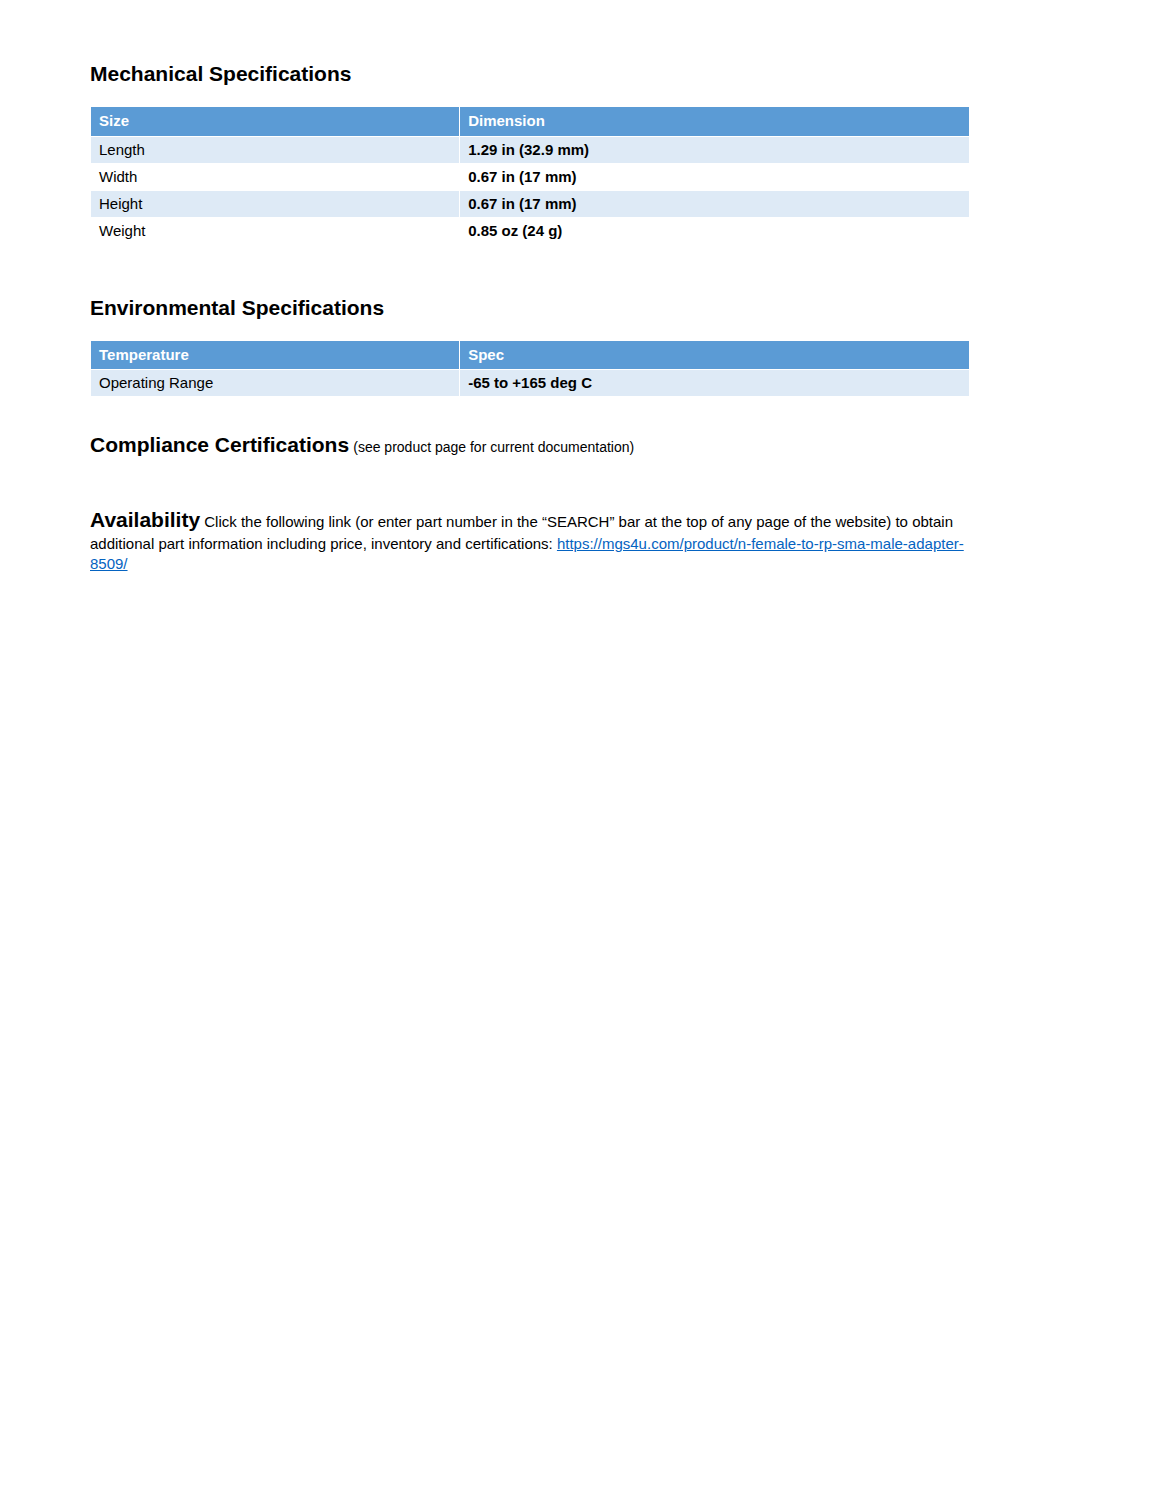Mechanical Specifications
| Size | Dimension |
| --- | --- |
| Length | 1.29 in (32.9 mm) |
| Width | 0.67 in (17 mm) |
| Height | 0.67 in (17 mm) |
| Weight | 0.85 oz (24 g) |
Environmental Specifications
| Temperature | Spec |
| --- | --- |
| Operating Range | -65 to +165 deg C |
Compliance Certifications
(see product page for current documentation)
Availability
Click the following link (or enter part number in the “SEARCH” bar at the top of any page of the website) to obtain additional part information including price, inventory and certifications: https://mgs4u.com/product/n-female-to-rp-sma-male-adapter-8509/